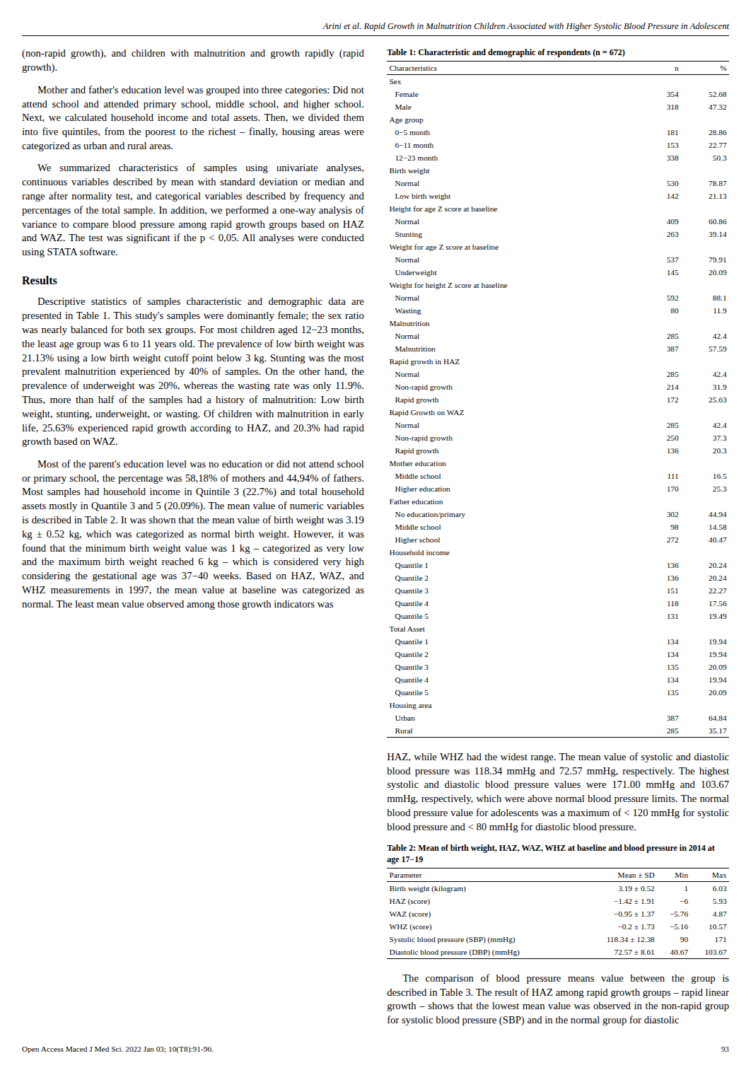Arini et al. Rapid Growth in Malnutrition Children Associated with Higher Systolic Blood Pressure in Adolescent
(non-rapid growth), and children with malnutrition and growth rapidly (rapid growth).
Mother and father's education level was grouped into three categories: Did not attend school and attended primary school, middle school, and higher school. Next, we calculated household income and total assets. Then, we divided them into five quintiles, from the poorest to the richest – finally, housing areas were categorized as urban and rural areas.
We summarized characteristics of samples using univariate analyses, continuous variables described by mean with standard deviation or median and range after normality test, and categorical variables described by frequency and percentages of the total sample. In addition, we performed a one-way analysis of variance to compare blood pressure among rapid growth groups based on HAZ and WAZ. The test was significant if the p < 0,05. All analyses were conducted using STATA software.
Results
Descriptive statistics of samples characteristic and demographic data are presented in Table 1. This study's samples were dominantly female; the sex ratio was nearly balanced for both sex groups. For most children aged 12−23 months, the least age group was 6 to 11 years old. The prevalence of low birth weight was 21.13% using a low birth weight cutoff point below 3 kg. Stunting was the most prevalent malnutrition experienced by 40% of samples. On the other hand, the prevalence of underweight was 20%, whereas the wasting rate was only 11.9%. Thus, more than half of the samples had a history of malnutrition: Low birth weight, stunting, underweight, or wasting. Of children with malnutrition in early life, 25.63% experienced rapid growth according to HAZ, and 20.3% had rapid growth based on WAZ.
Most of the parent's education level was no education or did not attend school or primary school, the percentage was 58,18% of mothers and 44,94% of fathers. Most samples had household income in Quintile 3 (22.7%) and total household assets mostly in Quantile 3 and 5 (20.09%). The mean value of numeric variables is described in Table 2. It was shown that the mean value of birth weight was 3.19 kg ± 0.52 kg, which was categorized as normal birth weight. However, it was found that the minimum birth weight value was 1 kg – categorized as very low and the maximum birth weight reached 6 kg – which is considered very high considering the gestational age was 37−40 weeks. Based on HAZ, WAZ, and WHZ measurements in 1997, the mean value at baseline was categorized as normal. The least mean value observed among those growth indicators was
Table 1: Characteristic and demographic of respondents (n = 672)
| Characteristics | n | % |
| --- | --- | --- |
| Sex | | |
| Female | 354 | 52.68 |
| Male | 318 | 47.32 |
| Age group | | |
| 0−5 month | 181 | 28.86 |
| 6−11 month | 153 | 22.77 |
| 12−23 month | 338 | 50.3 |
| Birth weight | | |
| Normal | 530 | 78.87 |
| Low birth weight | 142 | 21.13 |
| Height for age Z score at baseline | | |
| Normal | 409 | 60.86 |
| Stunting | 263 | 39.14 |
| Weight for age Z score at baseline | | |
| Normal | 537 | 79.91 |
| Underweight | 145 | 20.09 |
| Weight for height Z score at baseline | | |
| Normal | 592 | 88.1 |
| Wasting | 80 | 11.9 |
| Malnutrition | | |
| Normal | 285 | 42.4 |
| Malnutrition | 387 | 57.59 |
| Rapid growth in HAZ | | |
| Normal | 285 | 42.4 |
| Non-rapid growth | 214 | 31.9 |
| Rapid growth | 172 | 25.63 |
| Rapid Growth on WAZ | | |
| Normal | 285 | 42.4 |
| Non-rapid growth | 250 | 37.3 |
| Rapid growth | 136 | 20.3 |
| Mother education | | |
| Middle school | 111 | 16.5 |
| Higher education | 170 | 25.3 |
| Father education | | |
| No education/primary | 302 | 44.94 |
| Middle school | 98 | 14.58 |
| Higher school | 272 | 40.47 |
| Household income | | |
| Quantile 1 | 136 | 20.24 |
| Quantile 2 | 136 | 20.24 |
| Quantile 3 | 151 | 22.27 |
| Quantile 4 | 118 | 17.56 |
| Quantile 5 | 131 | 19.49 |
| Total Asset | | |
| Quantile 1 | 134 | 19.94 |
| Quantile 2 | 134 | 19.94 |
| Quantile 3 | 135 | 20.09 |
| Quantile 4 | 134 | 19.94 |
| Quantile 5 | 135 | 20.09 |
| Housing area | | |
| Urban | 387 | 64.84 |
| Rural | 285 | 35.17 |
HAZ, while WHZ had the widest range. The mean value of systolic and diastolic blood pressure was 118.34 mmHg and 72.57 mmHg, respectively. The highest systolic and diastolic blood pressure values were 171.00 mmHg and 103.67 mmHg, respectively, which were above normal blood pressure limits. The normal blood pressure value for adolescents was a maximum of < 120 mmHg for systolic blood pressure and < 80 mmHg for diastolic blood pressure.
Table 2: Mean of birth weight, HAZ, WAZ, WHZ at baseline and blood pressure in 2014 at age 17−19
| Parameter | Mean ± SD | Min | Max |
| --- | --- | --- | --- |
| Birth weight (kilogram) | 3.19 ± 0.52 | 1 | 6.03 |
| HAZ (score) | −1.42 ± 1.91 | −6 | 5.93 |
| WAZ (score) | −0.95 ± 1.37 | −5.76 | 4.87 |
| WHZ (score) | −0.2 ± 1.73 | −5.16 | 10.57 |
| Systolic blood pressure (SBP) (mmHg) | 118.34 ± 12.38 | 90 | 171 |
| Diastolic blood pressure (DBP) (mmHg) | 72.57 ± 8.61 | 40.67 | 103.67 |
The comparison of blood pressure means value between the group is described in Table 3. The result of HAZ among rapid growth groups – rapid linear growth – shows that the lowest mean value was observed in the non-rapid group for systolic blood pressure (SBP) and in the normal group for diastolic
Open Access Maced J Med Sci. 2022 Jan 03; 10(T8):91-96. 93